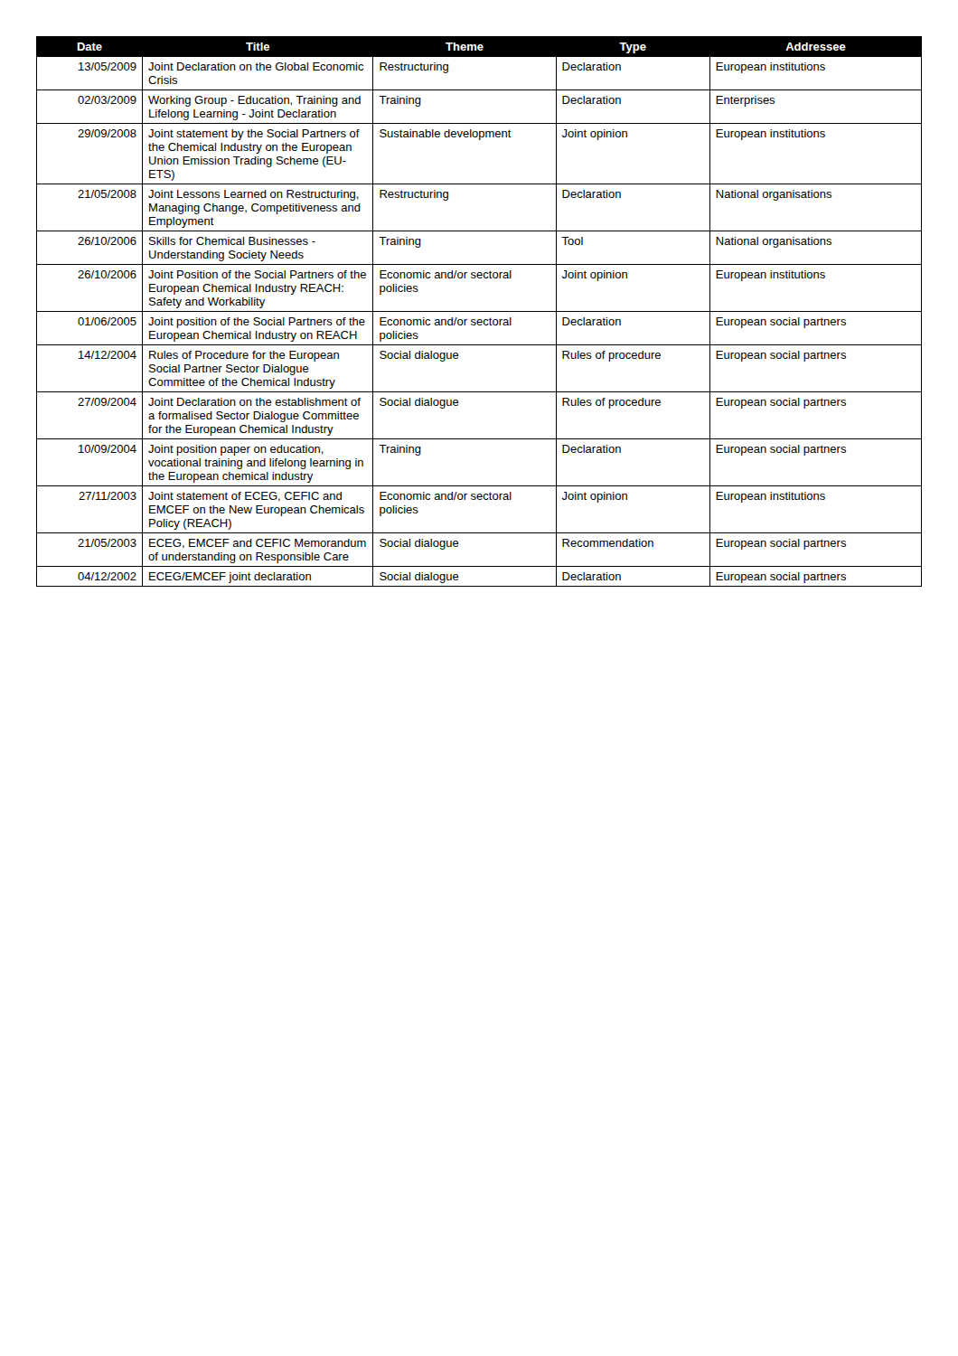| Date | Title | Theme | Type | Addressee |
| --- | --- | --- | --- | --- |
| 13/05/2009 | Joint Declaration on the Global Economic Crisis | Restructuring | Declaration | European institutions |
| 02/03/2009 | Working Group - Education, Training and Lifelong Learning - Joint Declaration | Training | Declaration | Enterprises |
| 29/09/2008 | Joint statement by the Social Partners of the Chemical Industry on the European Union Emission Trading Scheme (EU-ETS) | Sustainable development | Joint opinion | European institutions |
| 21/05/2008 | Joint Lessons Learned on Restructuring, Managing Change, Competitiveness and Employment | Restructuring | Declaration | National organisations |
| 26/10/2006 | Skills for Chemical Businesses - Understanding Society Needs | Training | Tool | National organisations |
| 26/10/2006 | Joint Position of the Social Partners of the European Chemical Industry REACH: Safety and Workability | Economic and/or sectoral policies | Joint opinion | European institutions |
| 01/06/2005 | Joint position of the Social Partners of the European Chemical Industry on REACH | Economic and/or sectoral policies | Declaration | European social partners |
| 14/12/2004 | Rules of Procedure for the European Social Partner Sector Dialogue Committee of the Chemical Industry | Social dialogue | Rules of procedure | European social partners |
| 27/09/2004 | Joint Declaration on the establishment of a formalised Sector Dialogue Committee for the European Chemical Industry | Social dialogue | Rules of procedure | European social partners |
| 10/09/2004 | Joint position paper on education, vocational training and lifelong learning in the European chemical industry | Training | Declaration | European social partners |
| 27/11/2003 | Joint statement of ECEG, CEFIC and EMCEF on the New European Chemicals Policy (REACH) | Economic and/or sectoral policies | Joint opinion | European institutions |
| 21/05/2003 | ECEG, EMCEF and CEFIC Memorandum of understanding on Responsible Care | Social dialogue | Recommendation | European social partners |
| 04/12/2002 | ECEG/EMCEF joint declaration | Social dialogue | Declaration | European social partners |